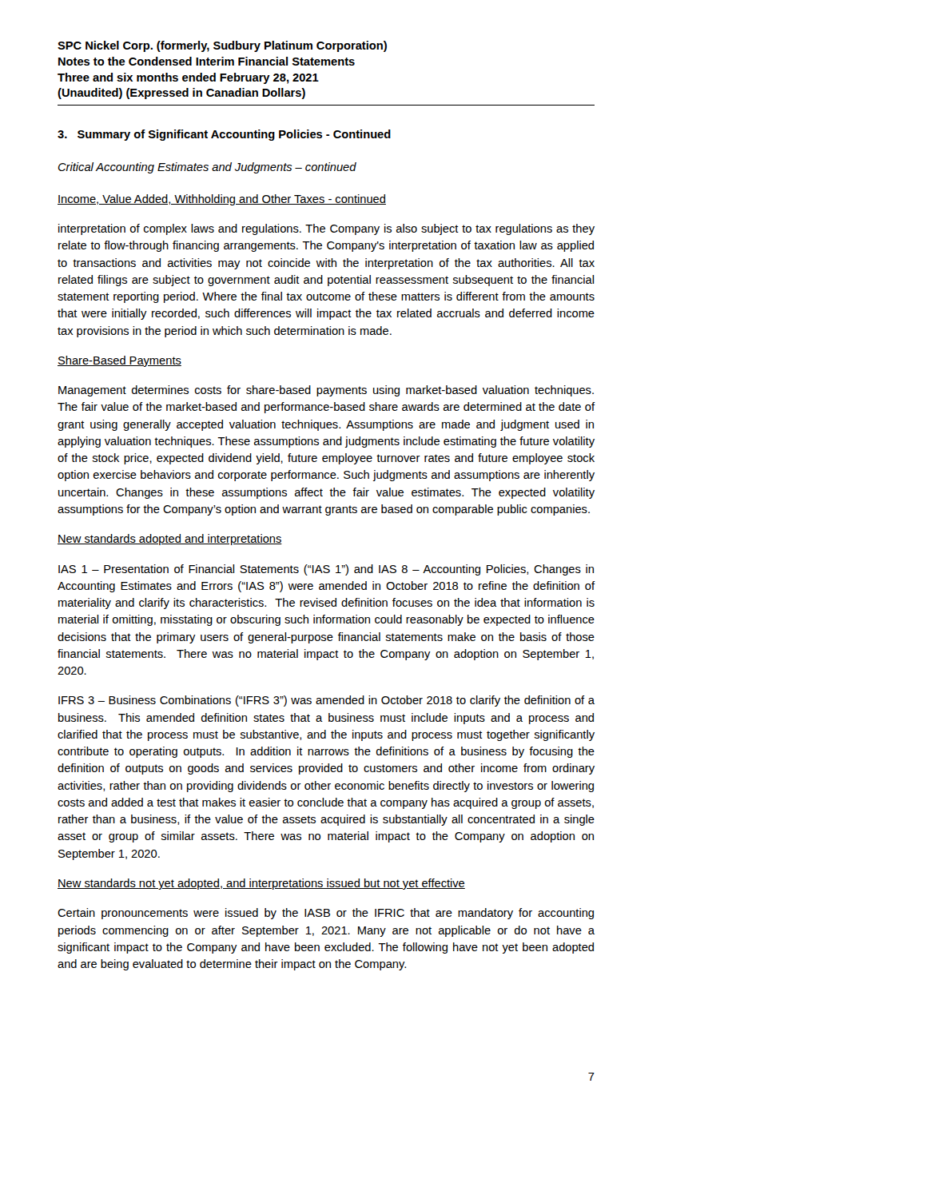SPC Nickel Corp. (formerly, Sudbury Platinum Corporation)
Notes to the Condensed Interim Financial Statements
Three and six months ended February 28, 2021
(Unaudited) (Expressed in Canadian Dollars)
3. Summary of Significant Accounting Policies - Continued
Critical Accounting Estimates and Judgments – continued
Income, Value Added, Withholding and Other Taxes - continued
interpretation of complex laws and regulations. The Company is also subject to tax regulations as they relate to flow-through financing arrangements. The Company's interpretation of taxation law as applied to transactions and activities may not coincide with the interpretation of the tax authorities. All tax related filings are subject to government audit and potential reassessment subsequent to the financial statement reporting period. Where the final tax outcome of these matters is different from the amounts that were initially recorded, such differences will impact the tax related accruals and deferred income tax provisions in the period in which such determination is made.
Share-Based Payments
Management determines costs for share-based payments using market-based valuation techniques. The fair value of the market-based and performance-based share awards are determined at the date of grant using generally accepted valuation techniques. Assumptions are made and judgment used in applying valuation techniques. These assumptions and judgments include estimating the future volatility of the stock price, expected dividend yield, future employee turnover rates and future employee stock option exercise behaviors and corporate performance. Such judgments and assumptions are inherently uncertain. Changes in these assumptions affect the fair value estimates. The expected volatility assumptions for the Company’s option and warrant grants are based on comparable public companies.
New standards adopted and interpretations
IAS 1 – Presentation of Financial Statements (“IAS 1”) and IAS 8 – Accounting Policies, Changes in Accounting Estimates and Errors (“IAS 8”) were amended in October 2018 to refine the definition of materiality and clarify its characteristics. The revised definition focuses on the idea that information is material if omitting, misstating or obscuring such information could reasonably be expected to influence decisions that the primary users of general-purpose financial statements make on the basis of those financial statements. There was no material impact to the Company on adoption on September 1, 2020.
IFRS 3 – Business Combinations (“IFRS 3”) was amended in October 2018 to clarify the definition of a business. This amended definition states that a business must include inputs and a process and clarified that the process must be substantive, and the inputs and process must together significantly contribute to operating outputs. In addition it narrows the definitions of a business by focusing the definition of outputs on goods and services provided to customers and other income from ordinary activities, rather than on providing dividends or other economic benefits directly to investors or lowering costs and added a test that makes it easier to conclude that a company has acquired a group of assets, rather than a business, if the value of the assets acquired is substantially all concentrated in a single asset or group of similar assets. There was no material impact to the Company on adoption on September 1, 2020.
New standards not yet adopted, and interpretations issued but not yet effective
Certain pronouncements were issued by the IASB or the IFRIC that are mandatory for accounting periods commencing on or after September 1, 2021. Many are not applicable or do not have a significant impact to the Company and have been excluded. The following have not yet been adopted and are being evaluated to determine their impact on the Company.
7